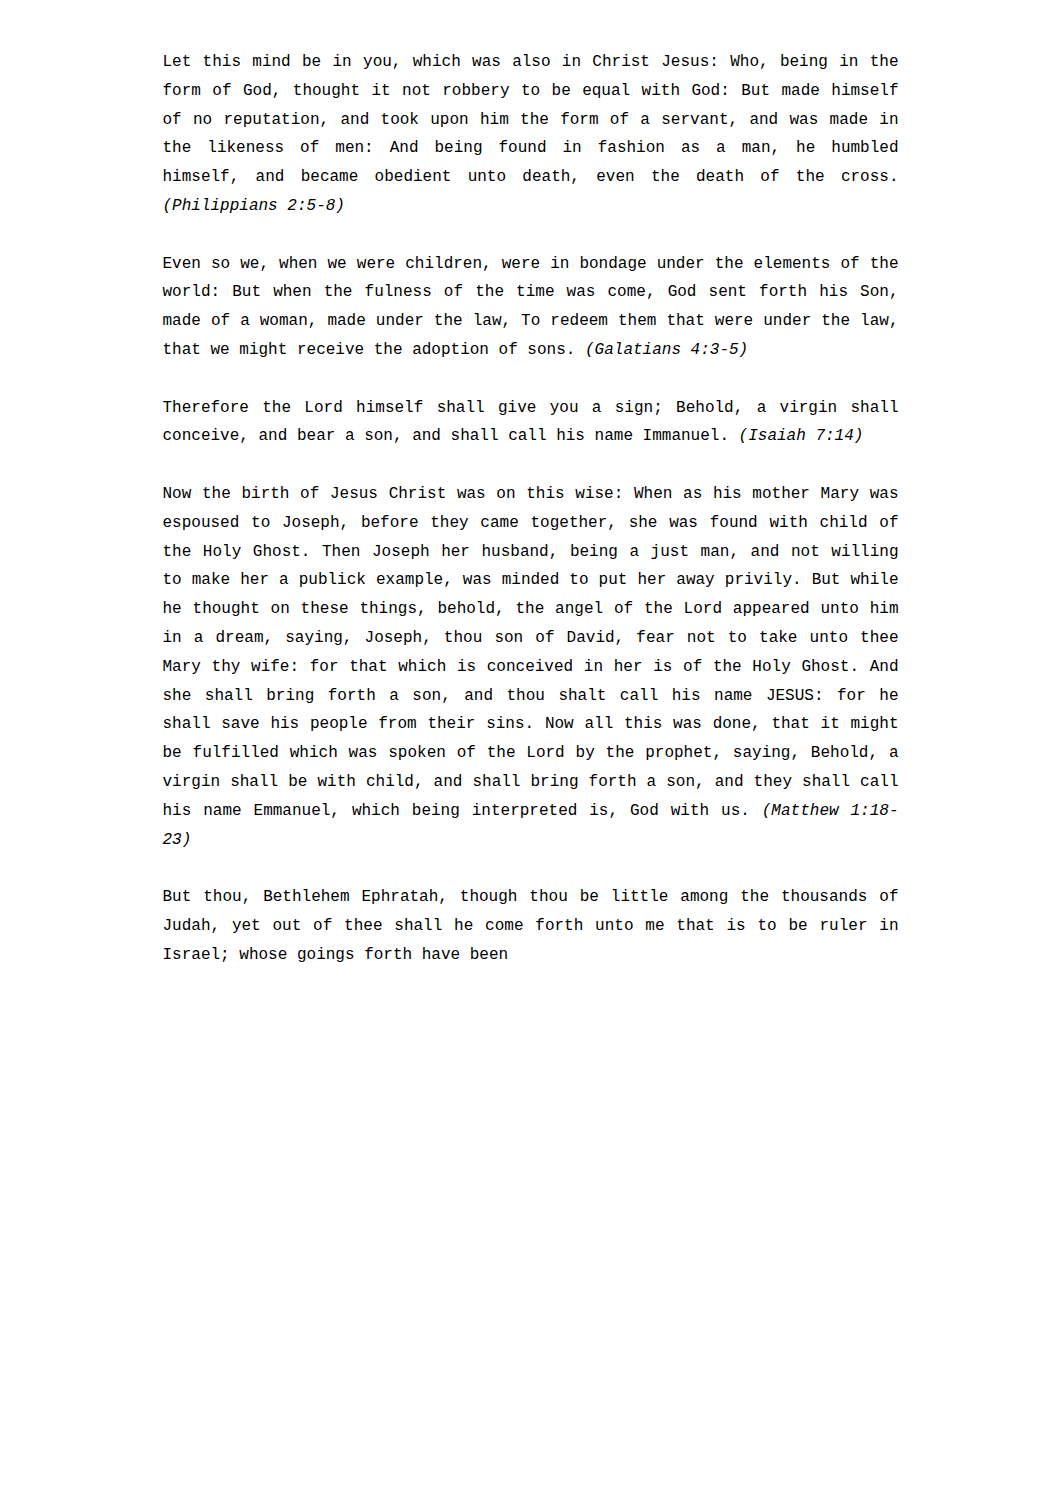Let this mind be in you, which was also in Christ Jesus: Who, being in the form of God, thought it not robbery to be equal with God: But made himself of no reputation, and took upon him the form of a servant, and was made in the likeness of men: And being found in fashion as a man, he humbled himself, and became obedient unto death, even the death of the cross. (Philippians 2:5-8)
Even so we, when we were children, were in bondage under the elements of the world: But when the fulness of the time was come, God sent forth his Son, made of a woman, made under the law, To redeem them that were under the law, that we might receive the adoption of sons. (Galatians 4:3-5)
Therefore the Lord himself shall give you a sign; Behold, a virgin shall conceive, and bear a son, and shall call his name Immanuel. (Isaiah 7:14)
Now the birth of Jesus Christ was on this wise: When as his mother Mary was espoused to Joseph, before they came together, she was found with child of the Holy Ghost. Then Joseph her husband, being a just man, and not willing to make her a publick example, was minded to put her away privily. But while he thought on these things, behold, the angel of the Lord appeared unto him in a dream, saying, Joseph, thou son of David, fear not to take unto thee Mary thy wife: for that which is conceived in her is of the Holy Ghost. And she shall bring forth a son, and thou shalt call his name JESUS: for he shall save his people from their sins. Now all this was done, that it might be fulfilled which was spoken of the Lord by the prophet, saying, Behold, a virgin shall be with child, and shall bring forth a son, and they shall call his name Emmanuel, which being interpreted is, God with us. (Matthew 1:18-23)
But thou, Bethlehem Ephratah, though thou be little among the thousands of Judah, yet out of thee shall he come forth unto me that is to be ruler in Israel; whose goings forth have been